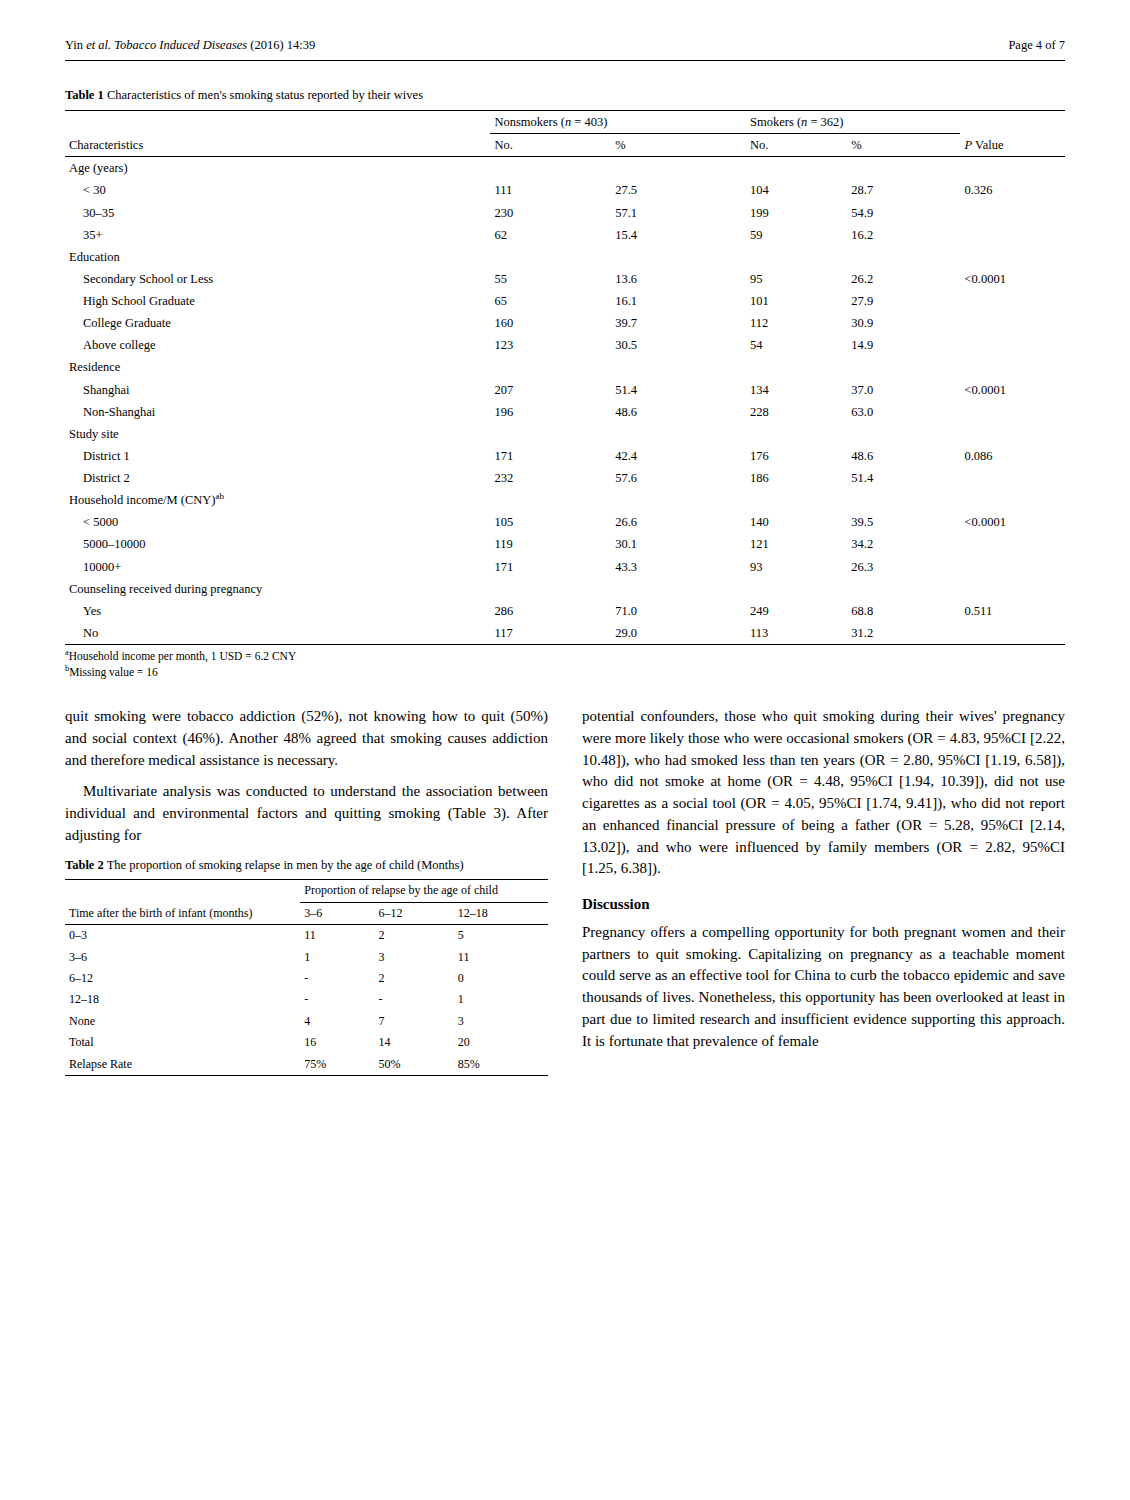Yin et al. Tobacco Induced Diseases (2016) 14:39
Page 4 of 7
Table 1 Characteristics of men's smoking status reported by their wives
| Characteristics | Nonsmokers ( n = 403) | Smokers ( n = 362) | P Value |
| --- | --- | --- | --- |
| No. | % | No. | % |
| Age (years) | | | | | |
| < 30 | 111 | 27.5 | 104 | 28.7 | 0.326 |
| 30–35 | 230 | 57.1 | 199 | 54.9 | |
| 35+ | 62 | 15.4 | 59 | 16.2 | |
| Education | | | | | |
| Secondary School or Less | 55 | 13.6 | 95 | 26.2 | <0.0001 |
| High School Graduate | 65 | 16.1 | 101 | 27.9 | |
| College Graduate | 160 | 39.7 | 112 | 30.9 | |
| Above college | 123 | 30.5 | 54 | 14.9 | |
| Residence | | | | | |
| Shanghai | 207 | 51.4 | 134 | 37.0 | <0.0001 |
| Non-Shanghai | 196 | 48.6 | 228 | 63.0 | |
| Study site | | | | | |
| District 1 | 171 | 42.4 | 176 | 48.6 | 0.086 |
| District 2 | 232 | 57.6 | 186 | 51.4 | |
| Household income/M (CNY) ab | | | | | |
| < 5000 | 105 | 26.6 | 140 | 39.5 | <0.0001 |
| 5000–10000 | 119 | 30.1 | 121 | 34.2 | |
| 10000+ | 171 | 43.3 | 93 | 26.3 | |
| Counseling received during pregnancy | | | | | |
| Yes | 286 | 71.0 | 249 | 68.8 | 0.511 |
| No | 117 | 29.0 | 113 | 31.2 | |
aHousehold income per month, 1 USD = 6.2 CNY
bMissing value = 16
quit smoking were tobacco addiction (52%), not knowing how to quit (50%) and social context (46%). Another 48% agreed that smoking causes addiction and therefore medical assistance is necessary.
Multivariate analysis was conducted to understand the association between individual and environmental factors and quitting smoking (Table 3). After adjusting for
Table 2 The proportion of smoking relapse in men by the age of child (Months)
| Time after the birth of infant (months) | Proportion of relapse by the age of child |
| --- | --- |
| 3–6 | 6–12 | 12–18 |
| 0–3 | 11 | 2 | 5 |
| 3–6 | 1 | 3 | 11 |
| 6–12 | - | 2 | 0 |
| 12–18 | - | - | 1 |
| None | 4 | 7 | 3 |
| Total | 16 | 14 | 20 |
| Relapse Rate | 75% | 50% | 85% |
potential confounders, those who quit smoking during their wives' pregnancy were more likely those who were occasional smokers (OR = 4.83, 95%CI [2.22, 10.48]), who had smoked less than ten years (OR = 2.80, 95%CI [1.19, 6.58]), who did not smoke at home (OR = 4.48, 95%CI [1.94, 10.39]), did not use cigarettes as a social tool (OR = 4.05, 95%CI [1.74, 9.41]), who did not report an enhanced financial pressure of being a father (OR = 5.28, 95%CI [2.14, 13.02]), and who were influenced by family members (OR = 2.82, 95%CI [1.25, 6.38]).
Discussion
Pregnancy offers a compelling opportunity for both pregnant women and their partners to quit smoking. Capitalizing on pregnancy as a teachable moment could serve as an effective tool for China to curb the tobacco epidemic and save thousands of lives. Nonetheless, this opportunity has been overlooked at least in part due to limited research and insufficient evidence supporting this approach. It is fortunate that prevalence of female